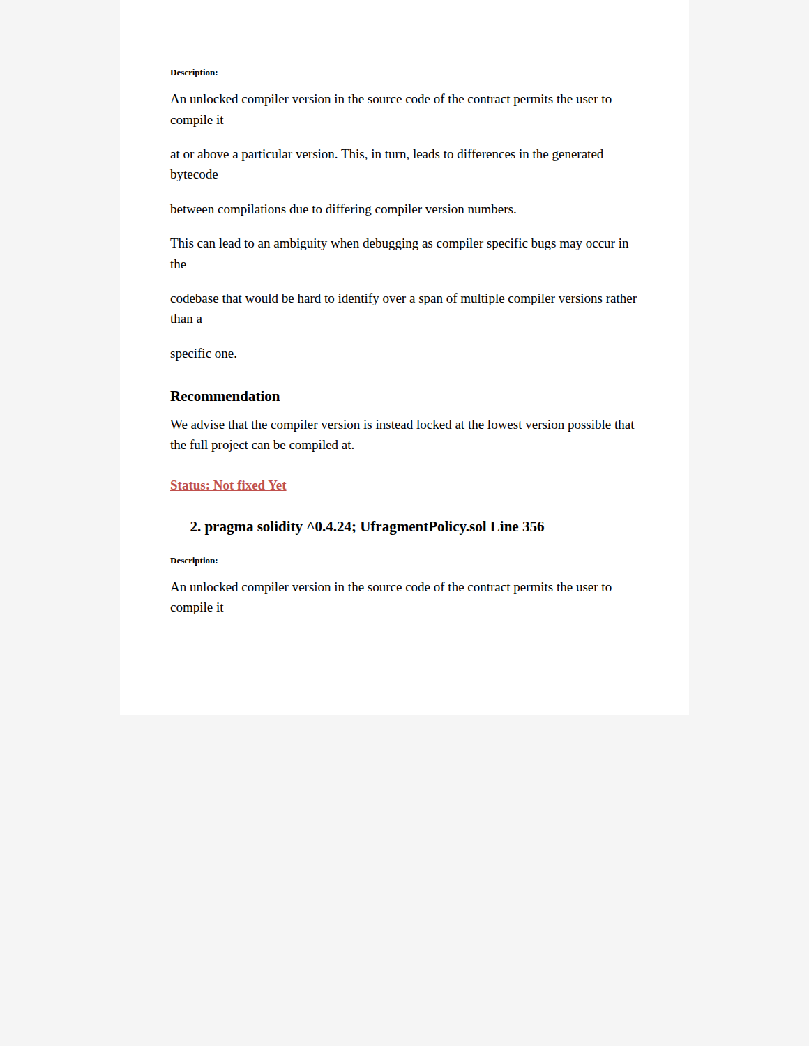Description:
An unlocked compiler version in the source code of the contract permits the user to compile it
at or above a particular version. This, in turn, leads to differences in the generated bytecode
between compilations due to differing compiler version numbers.
This can lead to an ambiguity when debugging as compiler specific bugs may occur in the
codebase that would be hard to identify over a span of multiple compiler versions rather than a
specific one.
Recommendation
We advise that the compiler version is instead locked at the lowest version possible that the full project can be compiled at.
Status: Not fixed Yet
pragma solidity ^0.4.24; UfragmentPolicy.sol Line 356
Description:
An unlocked compiler version in the source code of the contract permits the user to compile it